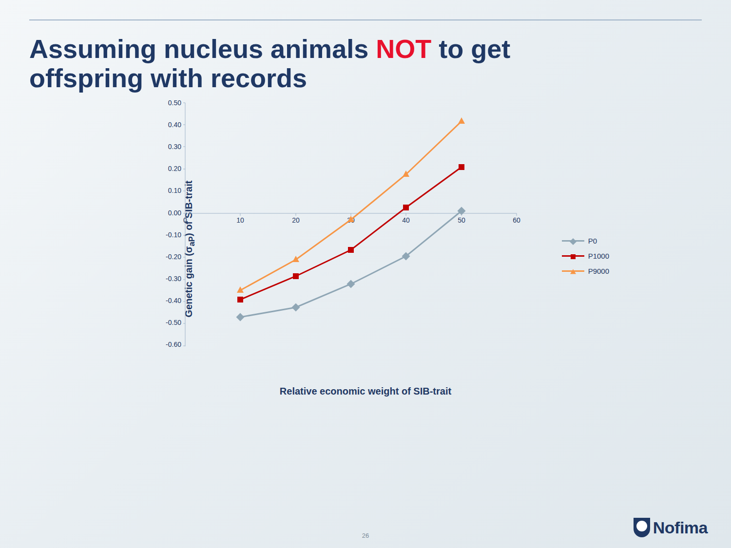Assuming nucleus animals NOT to get offspring with records
Genetic gain (σaP) of SIB-trait
0.50 0.40 0.30 0.20 0.10 0.00 -0.10 -0.20 -0.30 -0.40 -0.50 -0.60 0 10 20 30 40 50 60
P0
P1000
P9000
Relative economic weight of SIB-trait
26
Nofima